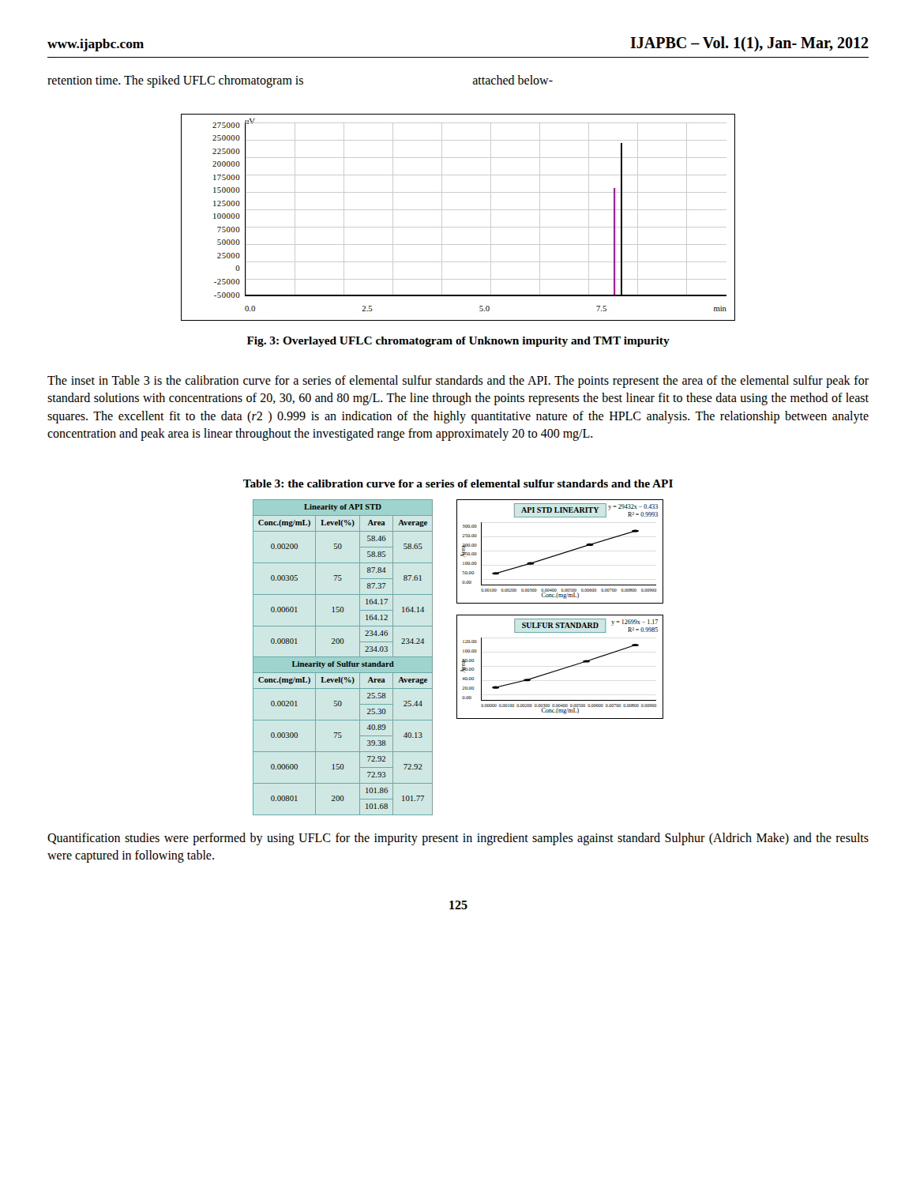www.ijapbc.com IJAPBC – Vol. 1(1), Jan- Mar, 2012
retention time. The spiked UFLC chromatogram is attached below-
uV
275000
250000
225000
200000
175000
150000
125000
100000
75000
50000
25000
0
-25000
-50000
0.0 2.5 5.0 7.5 min
Fig. 3: Overlayed UFLC chromatogram of Unknown impurity and TMT impurity
The inset in Table 3 is the calibration curve for a series of elemental sulfur standards and the API. The points represent the area of the elemental sulfur peak for standard solutions with concentrations of 20, 30, 60 and 80 mg/L. The line through the points represents the best linear fit to these data using the method of least squares. The excellent fit to the data (r2 ) 0.999 is an indication of the highly quantitative nature of the HPLC analysis. The relationship between analyte concentration and peak area is linear throughout the investigated range from approximately 20 to 400 mg/L.
Table 3: the calibration curve for a series of elemental sulfur standards and the API
| Linearity of API STD |
| --- |
| Conc.(mg/mL) | Level(%) | Area | Average |
| 0.00200 | 50 | 58.46 | 58.65 |
| 58.85 |
| 0.00305 | 75 | 87.84 | 87.61 |
| 87.37 |
| 0.00601 | 150 | 164.17 | 164.14 |
| 164.12 |
| 0.00801 | 200 | 234.46 | 234.24 |
| 234.03 |
| Linearity of Sulfur standard |
| Conc.(mg/mL) | Level(%) | Area | Average |
| 0.00201 | 50 | 25.58 | 25.44 |
| 25.30 |
| 0.00300 | 75 | 40.89 | 40.13 |
| 39.38 |
| 0.00600 | 150 | 72.92 | 72.92 |
| 72.93 |
| 0.00801 | 200 | 101.86 | 101.77 |
| 101.68 |
API STD LINEARITY
y = 29432x − 0.433
R² = 0.9993
300.00 250.00 200.00 150.00 100.00 50.00 0.00
0.001000.002000.003000.004000.005000.006000.007000.008000.00900
Conc.(mg/mL)
Area
SULFUR STANDARD
y = 12699x − 1.17
R² = 0.9985
120.00 100.00 80.00 60.00 40.00 20.00 0.00
0.000000.001000.002000.003000.004000.005000.006000.007000.008000.00900
Conc.(mg/mL)
Area
Quantification studies were performed by using UFLC for the impurity present in ingredient samples against standard Sulphur (Aldrich Make) and the results were captured in following table.
125